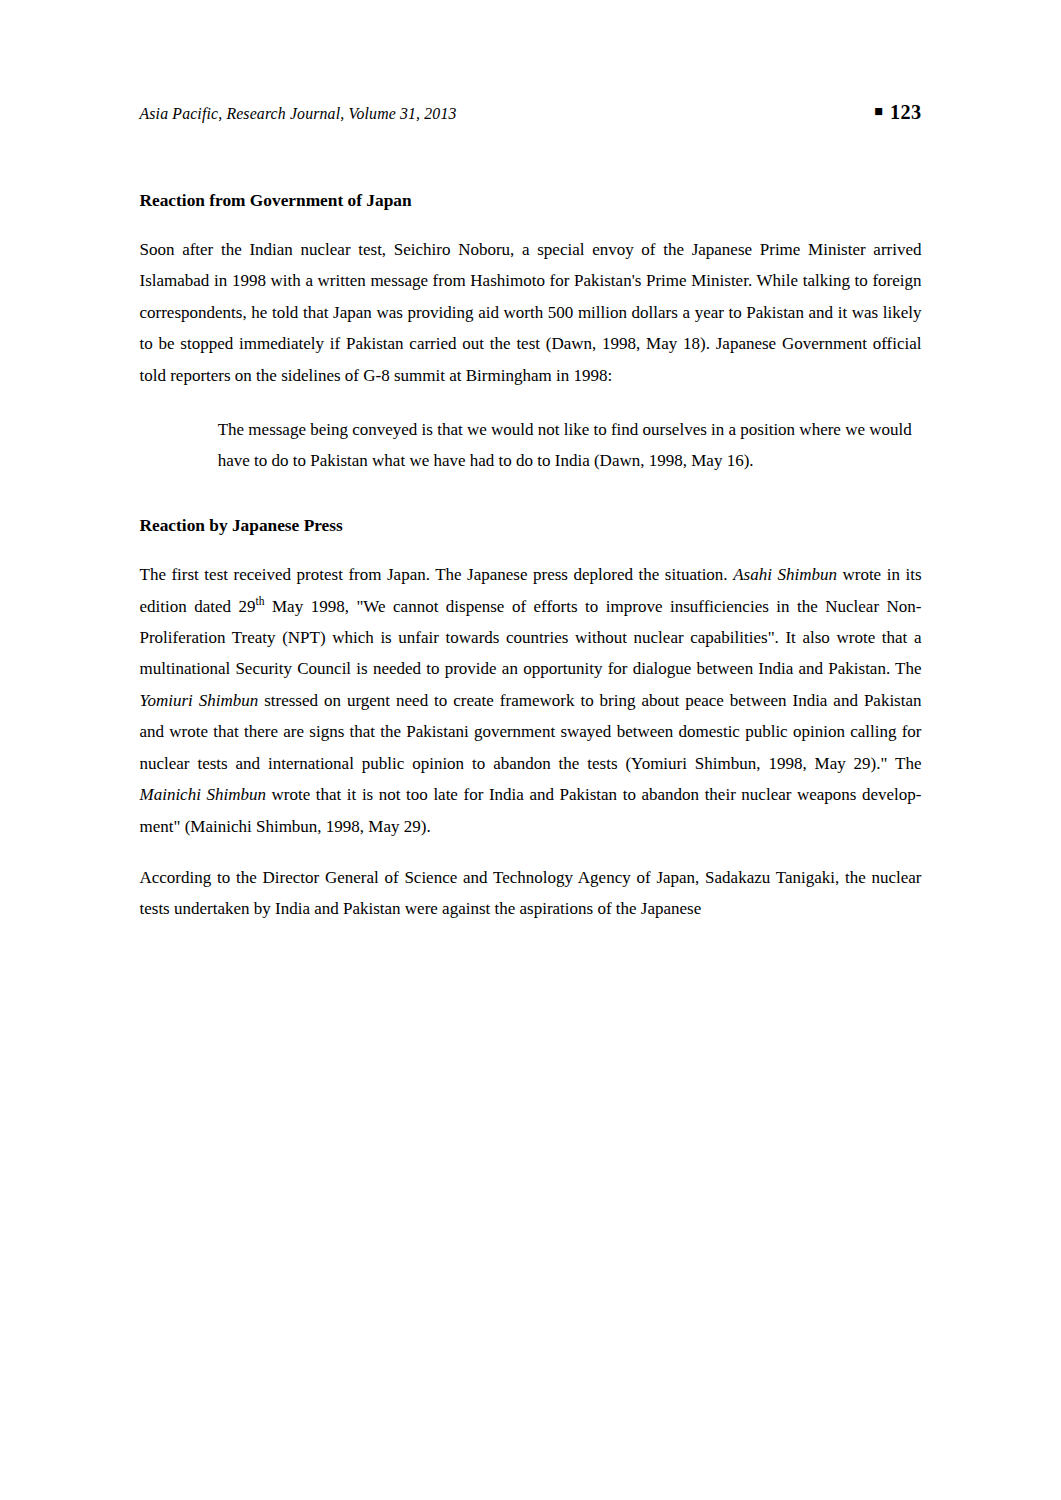Asia Pacific, Research Journal, Volume 31, 2013 ■123
Reaction from Government of Japan
Soon after the Indian nuclear test, Seichiro Noboru, a special envoy of the Japanese Prime Minister arrived Islamabad in 1998 with a written message from Hashimoto for Pakistan's Prime Minister. While talking to foreign correspondents, he told that Japan was providing aid worth 500 million dollars a year to Pakistan and it was likely to be stopped immediately if Pakistan carried out the test (Dawn, 1998, May 18). Japanese Government official told reporters on the sidelines of G-8 summit at Birmingham in 1998:
The message being conveyed is that we would not like to find ourselves in a position where we would have to do to Pakistan what we have had to do to India (Dawn, 1998, May 16).
Reaction by Japanese Press
The first test received protest from Japan. The Japanese press deplored the situation. Asahi Shimbun wrote in its edition dated 29th May 1998, "We cannot dispense of efforts to improve insufficiencies in the Nuclear Non-Proliferation Treaty (NPT) which is unfair towards countries without nuclear capabilities". It also wrote that a multinational Security Council is needed to provide an opportunity for dialogue between India and Pakistan. The Yomiuri Shimbun stressed on urgent need to create framework to bring about peace between India and Pakistan and wrote that there are signs that the Pakistani government swayed between domestic public opinion calling for nuclear tests and international public opinion to abandon the tests (Yomiuri Shimbun, 1998, May 29)." The Mainichi Shimbun wrote that it is not too late for India and Pakistan to abandon their nuclear weapons development" (Mainichi Shimbun, 1998, May 29).
According to the Director General of Science and Technology Agency of Japan, Sadakazu Tanigaki, the nuclear tests undertaken by India and Pakistan were against the aspirations of the Japanese